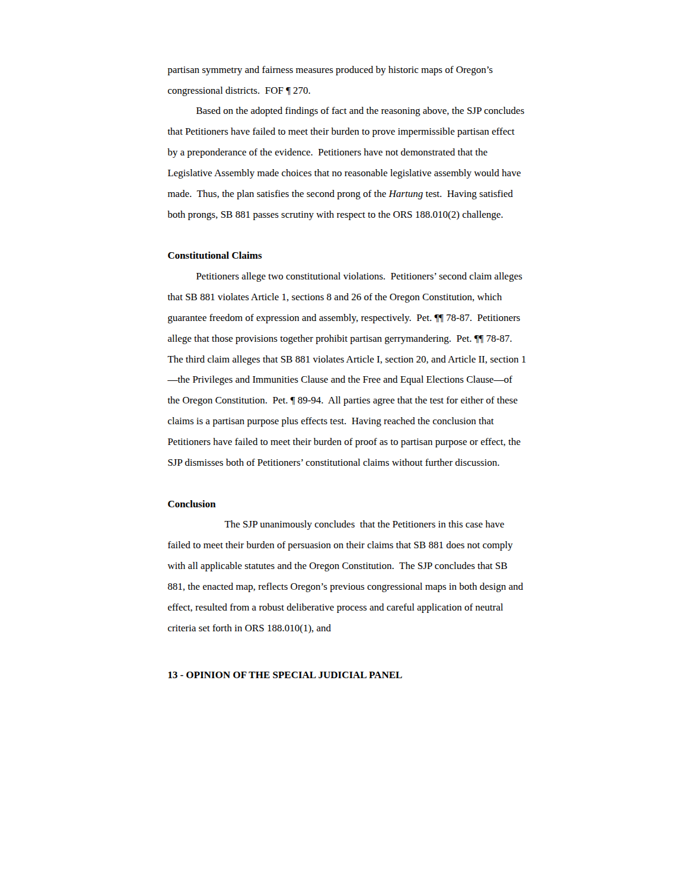partisan symmetry and fairness measures produced by historic maps of Oregon’s congressional districts. FOF ¶ 270.
Based on the adopted findings of fact and the reasoning above, the SJP concludes that Petitioners have failed to meet their burden to prove impermissible partisan effect by a preponderance of the evidence. Petitioners have not demonstrated that the Legislative Assembly made choices that no reasonable legislative assembly would have made. Thus, the plan satisfies the second prong of the Hartung test. Having satisfied both prongs, SB 881 passes scrutiny with respect to the ORS 188.010(2) challenge.
Constitutional Claims
Petitioners allege two constitutional violations. Petitioners’ second claim alleges that SB 881 violates Article 1, sections 8 and 26 of the Oregon Constitution, which guarantee freedom of expression and assembly, respectively. Pet. ¶¶ 78-87. Petitioners allege that those provisions together prohibit partisan gerrymandering. Pet. ¶¶ 78-87. The third claim alleges that SB 881 violates Article I, section 20, and Article II, section 1—the Privileges and Immunities Clause and the Free and Equal Elections Clause—of the Oregon Constitution. Pet. ¶ 89-94. All parties agree that the test for either of these claims is a partisan purpose plus effects test. Having reached the conclusion that Petitioners have failed to meet their burden of proof as to partisan purpose or effect, the SJP dismisses both of Petitioners’ constitutional claims without further discussion.
Conclusion
The SJP unanimously concludes that the Petitioners in this case have failed to meet their burden of persuasion on their claims that SB 881 does not comply with all applicable statutes and the Oregon Constitution. The SJP concludes that SB 881, the enacted map, reflects Oregon’s previous congressional maps in both design and effect, resulted from a robust deliberative process and careful application of neutral criteria set forth in ORS 188.010(1), and
13 - OPINION OF THE SPECIAL JUDICIAL PANEL